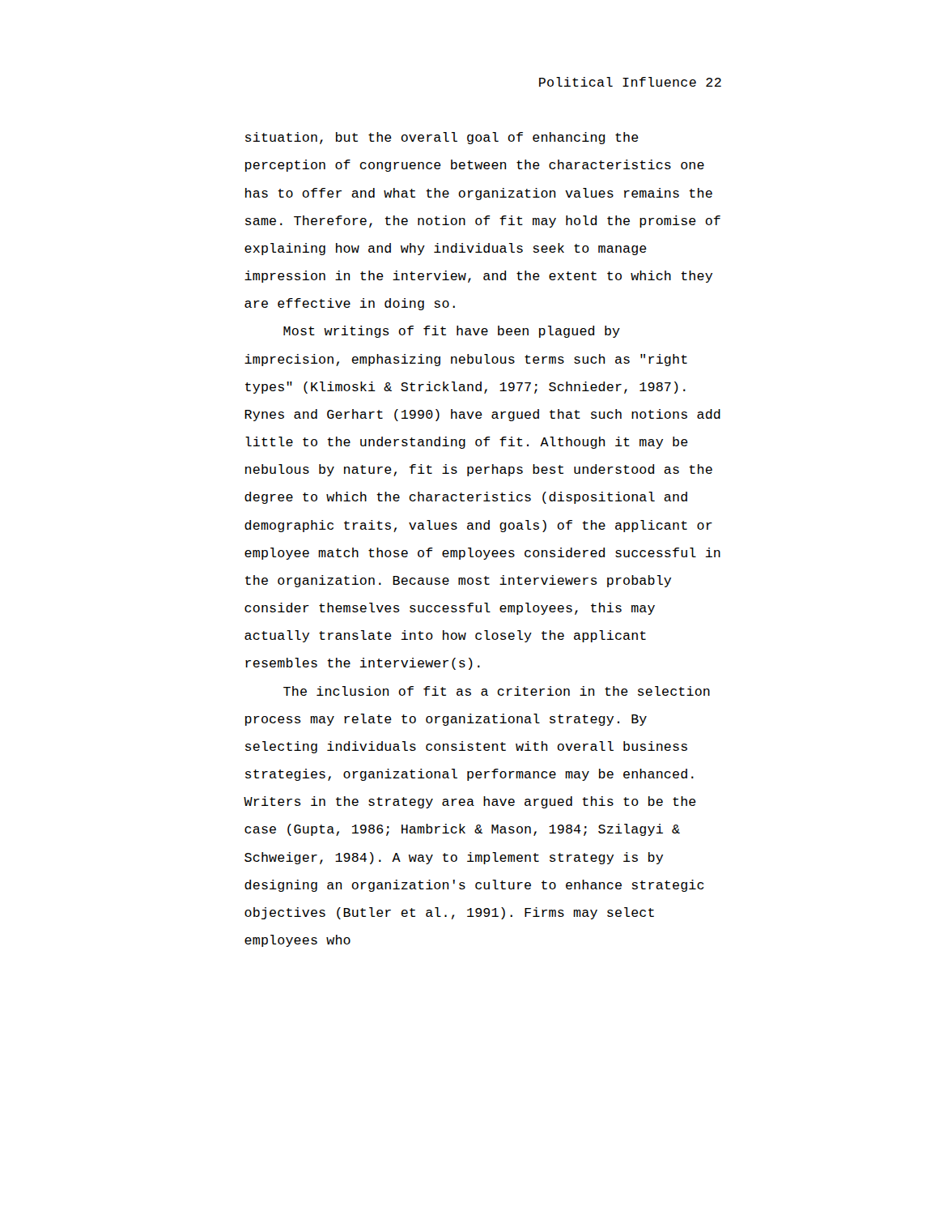Political Influence 22
situation, but the overall goal of enhancing the perception of congruence between the characteristics one has to offer and what the organization values remains the same. Therefore, the notion of fit may hold the promise of explaining how and why individuals seek to manage impression in the interview, and the extent to which they are effective in doing so.
Most writings of fit have been plagued by imprecision, emphasizing nebulous terms such as "right types" (Klimoski & Strickland, 1977; Schnieder, 1987). Rynes and Gerhart (1990) have argued that such notions add little to the understanding of fit. Although it may be nebulous by nature, fit is perhaps best understood as the degree to which the characteristics (dispositional and demographic traits, values and goals) of the applicant or employee match those of employees considered successful in the organization. Because most interviewers probably consider themselves successful employees, this may actually translate into how closely the applicant resembles the interviewer(s).
The inclusion of fit as a criterion in the selection process may relate to organizational strategy. By selecting individuals consistent with overall business strategies, organizational performance may be enhanced. Writers in the strategy area have argued this to be the case (Gupta, 1986; Hambrick & Mason, 1984; Szilagyi & Schweiger, 1984). A way to implement strategy is by designing an organization's culture to enhance strategic objectives (Butler et al., 1991). Firms may select employees who